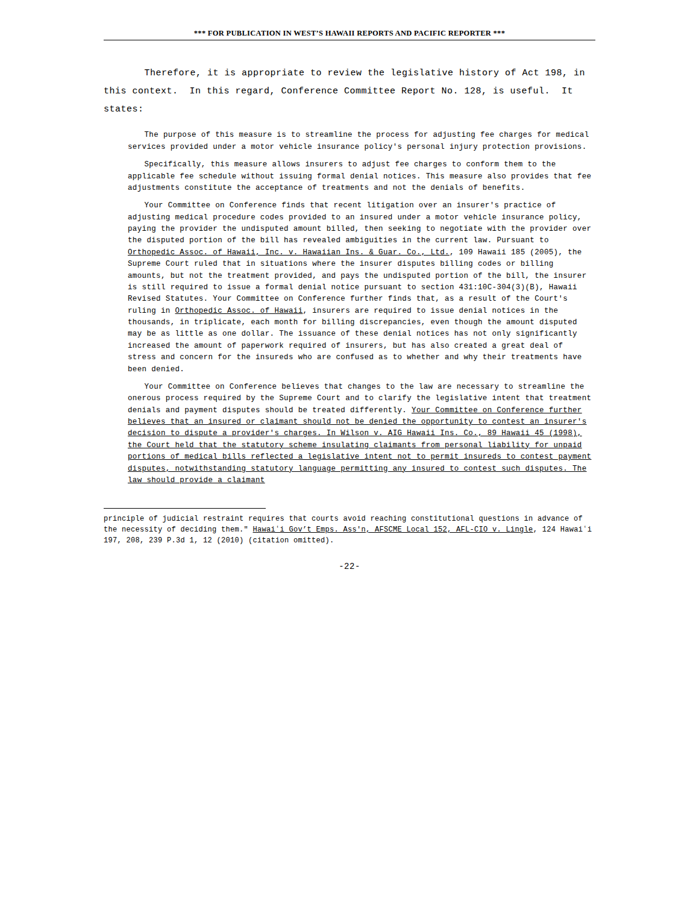*** FOR PUBLICATION IN WEST’S HAWAII REPORTS AND PACIFIC REPORTER ***
Therefore, it is appropriate to review the legislative history of Act 198, in this context. In this regard, Conference Committee Report No. 128, is useful. It states:
The purpose of this measure is to streamline the process for adjusting fee charges for medical services provided under a motor vehicle insurance policy's personal injury protection provisions.
Specifically, this measure allows insurers to adjust fee charges to conform them to the applicable fee schedule without issuing formal denial notices. This measure also provides that fee adjustments constitute the acceptance of treatments and not the denials of benefits.
Your Committee on Conference finds that recent litigation over an insurer's practice of adjusting medical procedure codes provided to an insured under a motor vehicle insurance policy, paying the provider the undisputed amount billed, then seeking to negotiate with the provider over the disputed portion of the bill has revealed ambiguities in the current law. Pursuant to Orthopedic Assoc. of Hawaii, Inc. v. Hawaiian Ins. & Guar. Co., Ltd., 109 Hawaii 185 (2005), the Supreme Court ruled that in situations where the insurer disputes billing codes or billing amounts, but not the treatment provided, and pays the undisputed portion of the bill, the insurer is still required to issue a formal denial notice pursuant to section 431:10C-304(3)(B), Hawaii Revised Statutes. Your Committee on Conference further finds that, as a result of the Court's ruling in Orthopedic Assoc. of Hawaii, insurers are required to issue denial notices in the thousands, in triplicate, each month for billing discrepancies, even though the amount disputed may be as little as one dollar. The issuance of these denial notices has not only significantly increased the amount of paperwork required of insurers, but has also created a great deal of stress and concern for the insureds who are confused as to whether and why their treatments have been denied.
Your Committee on Conference believes that changes to the law are necessary to streamline the onerous process required by the Supreme Court and to clarify the legislative intent that treatment denials and payment disputes should be treated differently. Your Committee on Conference further believes that an insured or claimant should not be denied the opportunity to contest an insurer's decision to dispute a provider's charges. In Wilson v. AIG Hawaii Ins. Co., 89 Hawaii 45 (1998), the Court held that the statutory scheme insulating claimants from personal liability for unpaid portions of medical bills reflected a legislative intent not to permit insureds to contest payment disputes, notwithstanding statutory language permitting any insured to contest such disputes. The law should provide a claimant
principle of judicial restraint requires that courts avoid reaching constitutional questions in advance of the necessity of deciding them." Hawaiʻi Gov’t Emps. Ass'n, AFSCME Local 152, AFL-CIO v. Lingle, 124 Hawaiʻi 197, 208, 239 P.3d 1, 12 (2010) (citation omitted).
-22-